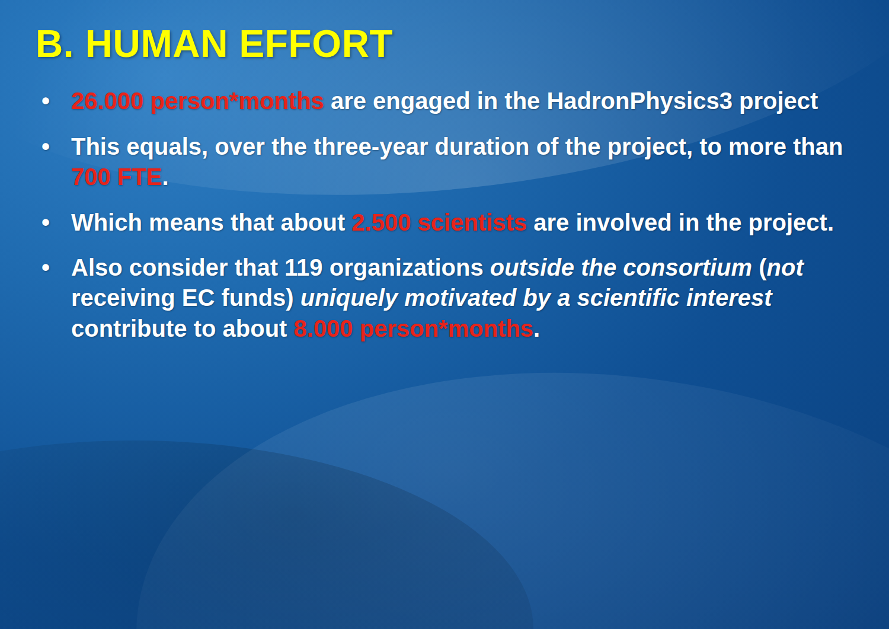B. HUMAN EFFORT
26.000 person*months are engaged in the HadronPhysics3 project
This equals, over the three-year duration of the project, to more than 700 FTE.
Which means that about 2.500 scientists are involved in the project.
Also consider that 119 organizations outside the consortium (not receiving EC funds) uniquely motivated by a scientific interest contribute to about 8.000 person*months.